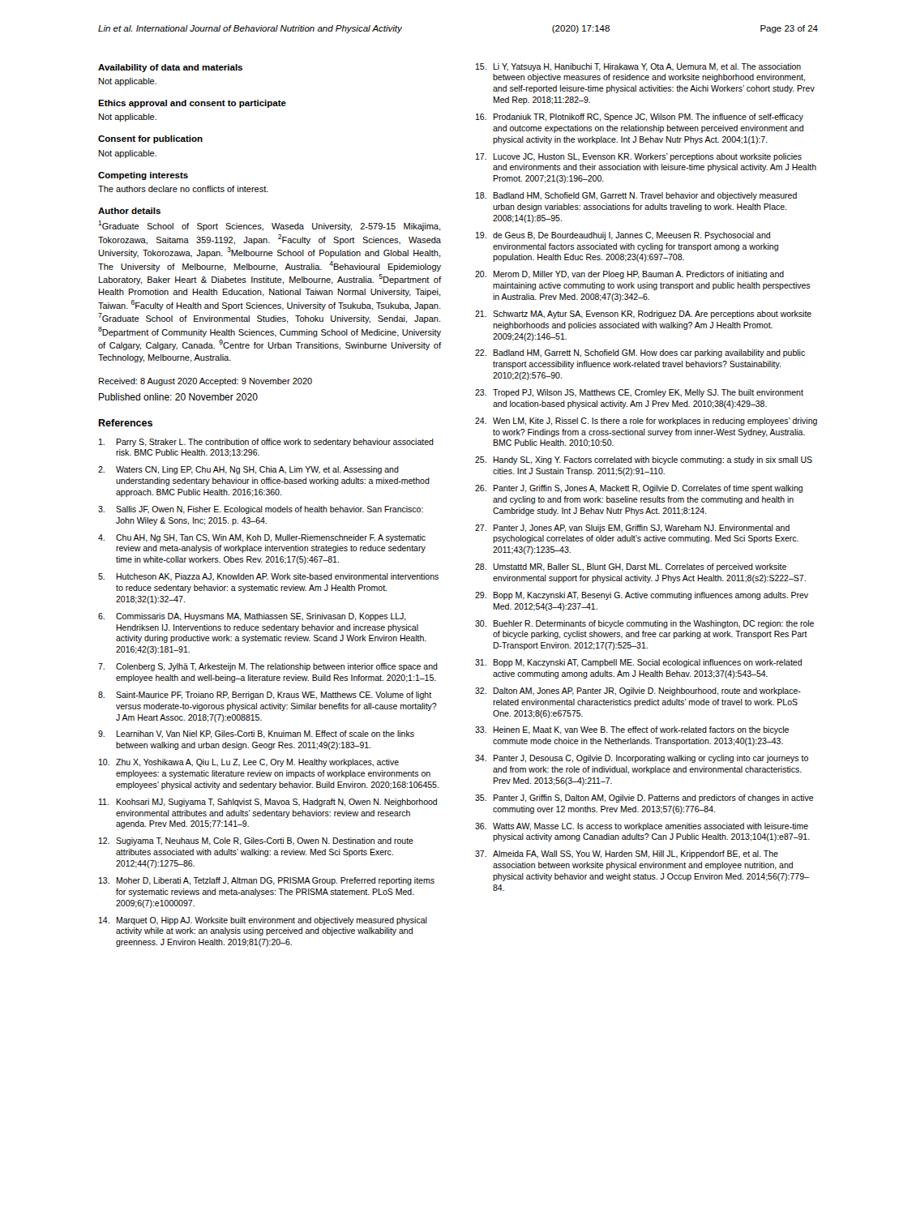Lin et al. International Journal of Behavioral Nutrition and Physical Activity
(2020) 17:148
Page 23 of 24
Availability of data and materials
Not applicable.
Ethics approval and consent to participate
Not applicable.
Consent for publication
Not applicable.
Competing interests
The authors declare no conflicts of interest.
Author details
1Graduate School of Sport Sciences, Waseda University, 2-579-15 Mikajima, Tokorozawa, Saitama 359-1192, Japan. 2Faculty of Sport Sciences, Waseda University, Tokorozawa, Japan. 3Melbourne School of Population and Global Health, The University of Melbourne, Melbourne, Australia. 4Behavioural Epidemiology Laboratory, Baker Heart & Diabetes Institute, Melbourne, Australia. 5Department of Health Promotion and Health Education, National Taiwan Normal University, Taipei, Taiwan. 6Faculty of Health and Sport Sciences, University of Tsukuba, Tsukuba, Japan. 7Graduate School of Environmental Studies, Tohoku University, Sendai, Japan. 8Department of Community Health Sciences, Cumming School of Medicine, University of Calgary, Calgary, Canada. 9Centre for Urban Transitions, Swinburne University of Technology, Melbourne, Australia.
Received: 8 August 2020 Accepted: 9 November 2020
Published online: 20 November 2020
References
Parry S, Straker L. The contribution of office work to sedentary behaviour associated risk. BMC Public Health. 2013;13:296.
Waters CN, Ling EP, Chu AH, Ng SH, Chia A, Lim YW, et al. Assessing and understanding sedentary behaviour in office-based working adults: a mixed-method approach. BMC Public Health. 2016;16:360.
Sallis JF, Owen N, Fisher E. Ecological models of health behavior. San Francisco: John Wiley & Sons, Inc; 2015. p. 43–64.
Chu AH, Ng SH, Tan CS, Win AM, Koh D, Muller-Riemenschneider F. A systematic review and meta-analysis of workplace intervention strategies to reduce sedentary time in white-collar workers. Obes Rev. 2016;17(5):467–81.
Hutcheson AK, Piazza AJ, Knowlden AP. Work site-based environmental interventions to reduce sedentary behavior: a systematic review. Am J Health Promot. 2018;32(1):32–47.
Commissaris DA, Huysmans MA, Mathiassen SE, Srinivasan D, Koppes LLJ, Hendriksen IJ. Interventions to reduce sedentary behavior and increase physical activity during productive work: a systematic review. Scand J Work Environ Health. 2016;42(3):181–91.
Colenberg S, Jylhä T, Arkesteijn M. The relationship between interior office space and employee health and well-being–a literature review. Build Res Informat. 2020;1:1–15.
Saint-Maurice PF, Troiano RP, Berrigan D, Kraus WE, Matthews CE. Volume of light versus moderate-to-vigorous physical activity: Similar benefits for all-cause mortality? J Am Heart Assoc. 2018;7(7):e008815.
Learnihan V, Van Niel KP, Giles-Corti B, Knuiman M. Effect of scale on the links between walking and urban design. Geogr Res. 2011;49(2):183–91.
Zhu X, Yoshikawa A, Qiu L, Lu Z, Lee C, Ory M. Healthy workplaces, active employees: a systematic literature review on impacts of workplace environments on employees’ physical activity and sedentary behavior. Build Environ. 2020;168:106455.
Koohsari MJ, Sugiyama T, Sahlqvist S, Mavoa S, Hadgraft N, Owen N. Neighborhood environmental attributes and adults’ sedentary behaviors: review and research agenda. Prev Med. 2015;77:141–9.
Sugiyama T, Neuhaus M, Cole R, Giles-Corti B, Owen N. Destination and route attributes associated with adults’ walking: a review. Med Sci Sports Exerc. 2012;44(7):1275–86.
Moher D, Liberati A, Tetzlaff J, Altman DG, PRISMA Group. Preferred reporting items for systematic reviews and meta-analyses: The PRISMA statement. PLoS Med. 2009;6(7):e1000097.
Marquet O, Hipp AJ. Worksite built environment and objectively measured physical activity while at work: an analysis using perceived and objective walkability and greenness. J Environ Health. 2019;81(7):20–6.
Li Y, Yatsuya H, Hanibuchi T, Hirakawa Y, Ota A, Uemura M, et al. The association between objective measures of residence and worksite neighborhood environment, and self-reported leisure-time physical activities: the Aichi Workers’ cohort study. Prev Med Rep. 2018;11:282–9.
Prodaniuk TR, Plotnikoff RC, Spence JC, Wilson PM. The influence of self-efficacy and outcome expectations on the relationship between perceived environment and physical activity in the workplace. Int J Behav Nutr Phys Act. 2004;1(1):7.
Lucove JC, Huston SL, Evenson KR. Workers’ perceptions about worksite policies and environments and their association with leisure-time physical activity. Am J Health Promot. 2007;21(3):196–200.
Badland HM, Schofield GM, Garrett N. Travel behavior and objectively measured urban design variables: associations for adults traveling to work. Health Place. 2008;14(1):85–95.
de Geus B, De Bourdeaudhuij I, Jannes C, Meeusen R. Psychosocial and environmental factors associated with cycling for transport among a working population. Health Educ Res. 2008;23(4):697–708.
Merom D, Miller YD, van der Ploeg HP, Bauman A. Predictors of initiating and maintaining active commuting to work using transport and public health perspectives in Australia. Prev Med. 2008;47(3):342–6.
Schwartz MA, Aytur SA, Evenson KR, Rodriguez DA. Are perceptions about worksite neighborhoods and policies associated with walking? Am J Health Promot. 2009;24(2):146–51.
Badland HM, Garrett N, Schofield GM. How does car parking availability and public transport accessibility influence work-related travel behaviors? Sustainability. 2010;2(2):576–90.
Troped PJ, Wilson JS, Matthews CE, Cromley EK, Melly SJ. The built environment and location-based physical activity. Am J Prev Med. 2010;38(4):429–38.
Wen LM, Kite J, Rissel C. Is there a role for workplaces in reducing employees’ driving to work? Findings from a cross-sectional survey from inner-West Sydney, Australia. BMC Public Health. 2010;10:50.
Handy SL, Xing Y. Factors correlated with bicycle commuting: a study in six small US cities. Int J Sustain Transp. 2011;5(2):91–110.
Panter J, Griffin S, Jones A, Mackett R, Ogilvie D. Correlates of time spent walking and cycling to and from work: baseline results from the commuting and health in Cambridge study. Int J Behav Nutr Phys Act. 2011;8:124.
Panter J, Jones AP, van Sluijs EM, Griffin SJ, Wareham NJ. Environmental and psychological correlates of older adult’s active commuting. Med Sci Sports Exerc. 2011;43(7):1235–43.
Umstattd MR, Baller SL, Blunt GH, Darst ML. Correlates of perceived worksite environmental support for physical activity. J Phys Act Health. 2011;8(s2):S222–S7.
Bopp M, Kaczynski AT, Besenyi G. Active commuting influences among adults. Prev Med. 2012;54(3–4):237–41.
Buehler R. Determinants of bicycle commuting in the Washington, DC region: the role of bicycle parking, cyclist showers, and free car parking at work. Transport Res Part D-Transport Environ. 2012;17(7):525–31.
Bopp M, Kaczynski AT, Campbell ME. Social ecological influences on work-related active commuting among adults. Am J Health Behav. 2013;37(4):543–54.
Dalton AM, Jones AP, Panter JR, Ogilvie D. Neighbourhood, route and workplace-related environmental characteristics predict adults’ mode of travel to work. PLoS One. 2013;8(6):e67575.
Heinen E, Maat K, van Wee B. The effect of work-related factors on the bicycle commute mode choice in the Netherlands. Transportation. 2013;40(1):23–43.
Panter J, Desousa C, Ogilvie D. Incorporating walking or cycling into car journeys to and from work: the role of individual, workplace and environmental characteristics. Prev Med. 2013;56(3–4):211–7.
Panter J, Griffin S, Dalton AM, Ogilvie D. Patterns and predictors of changes in active commuting over 12 months. Prev Med. 2013;57(6):776–84.
Watts AW, Masse LC. Is access to workplace amenities associated with leisure-time physical activity among Canadian adults? Can J Public Health. 2013;104(1):e87–91.
Almeida FA, Wall SS, You W, Harden SM, Hill JL, Krippendorf BE, et al. The association between worksite physical environment and employee nutrition, and physical activity behavior and weight status. J Occup Environ Med. 2014;56(7):779–84.